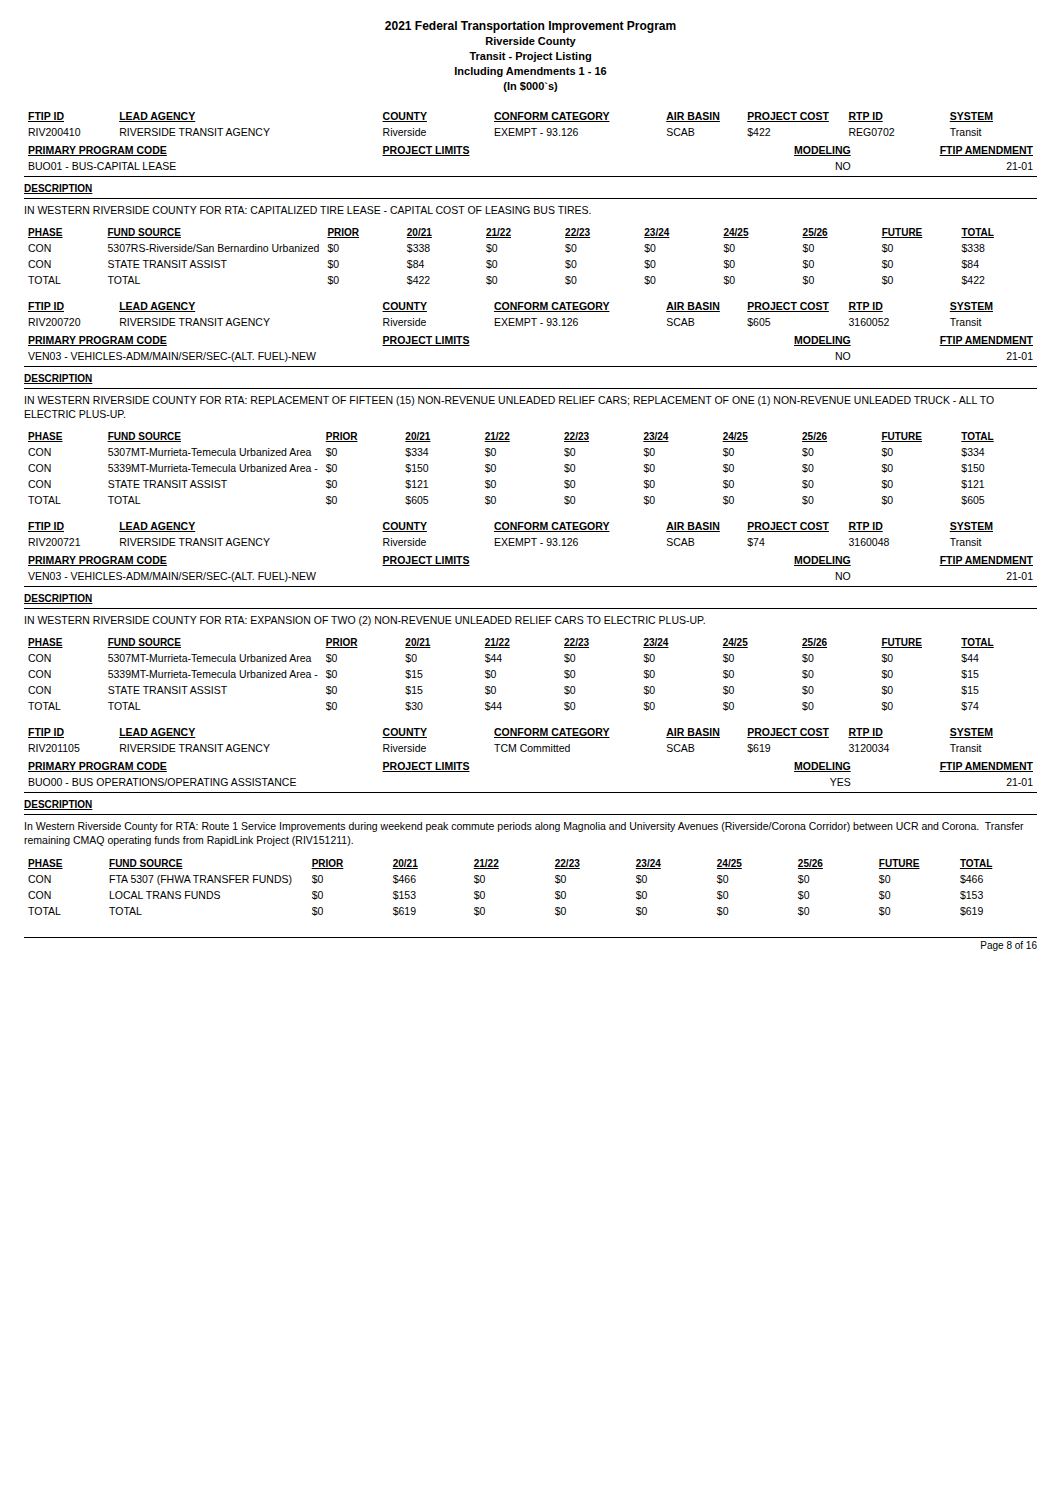2021 Federal Transportation Improvement Program
Riverside County
Transit - Project Listing
Including Amendments 1 - 16
(In $000`s)
| FTIP ID | LEAD AGENCY | COUNTY | CONFORM CATEGORY | AIR BASIN | PROJECT COST | RTP ID | SYSTEM |
| RIV200410 | RIVERSIDE TRANSIT AGENCY | Riverside | EXEMPT - 93.126 | SCAB | $422 | REG0702 | Transit |
| PRIMARY PROGRAM CODE | PROJECT LIMITS | MODELING | FTIP AMENDMENT |
| BUO01 - BUS-CAPITAL LEASE | | NO | 21-01 |
DESCRIPTION
IN WESTERN RIVERSIDE COUNTY FOR RTA: CAPITALIZED TIRE LEASE - CAPITAL COST OF LEASING BUS TIRES.
| PHASE | FUND SOURCE | PRIOR | 20/21 | 21/22 | 22/23 | 23/24 | 24/25 | 25/26 | FUTURE | TOTAL |
| --- | --- | --- | --- | --- | --- | --- | --- | --- | --- | --- |
| CON | 5307RS-Riverside/San Bernardino Urbanized | $0 | $338 | $0 | $0 | $0 | $0 | $0 | $0 | $338 |
| CON | STATE TRANSIT ASSIST | $0 | $84 | $0 | $0 | $0 | $0 | $0 | $0 | $84 |
| TOTAL | TOTAL | $0 | $422 | $0 | $0 | $0 | $0 | $0 | $0 | $422 |
| FTIP ID | LEAD AGENCY | COUNTY | CONFORM CATEGORY | AIR BASIN | PROJECT COST | RTP ID | SYSTEM |
| RIV200720 | RIVERSIDE TRANSIT AGENCY | Riverside | EXEMPT - 93.126 | SCAB | $605 | 3160052 | Transit |
| PRIMARY PROGRAM CODE | PROJECT LIMITS | MODELING | FTIP AMENDMENT |
| VEN03 - VEHICLES-ADM/MAIN/SER/SEC-(ALT. FUEL)-NEW | | NO | 21-01 |
DESCRIPTION
IN WESTERN RIVERSIDE COUNTY FOR RTA: REPLACEMENT OF FIFTEEN (15) NON-REVENUE UNLEADED RELIEF CARS; REPLACEMENT OF ONE (1) NON-REVENUE UNLEADED TRUCK - ALL TO ELECTRIC PLUS-UP.
| PHASE | FUND SOURCE | PRIOR | 20/21 | 21/22 | 22/23 | 23/24 | 24/25 | 25/26 | FUTURE | TOTAL |
| --- | --- | --- | --- | --- | --- | --- | --- | --- | --- | --- |
| CON | 5307MT-Murrieta-Temecula Urbanized Area | $0 | $334 | $0 | $0 | $0 | $0 | $0 | $0 | $334 |
| CON | 5339MT-Murrieta-Temecula Urbanized Area - | $0 | $150 | $0 | $0 | $0 | $0 | $0 | $0 | $150 |
| CON | STATE TRANSIT ASSIST | $0 | $121 | $0 | $0 | $0 | $0 | $0 | $0 | $121 |
| TOTAL | TOTAL | $0 | $605 | $0 | $0 | $0 | $0 | $0 | $0 | $605 |
| FTIP ID | LEAD AGENCY | COUNTY | CONFORM CATEGORY | AIR BASIN | PROJECT COST | RTP ID | SYSTEM |
| RIV200721 | RIVERSIDE TRANSIT AGENCY | Riverside | EXEMPT - 93.126 | SCAB | $74 | 3160048 | Transit |
| PRIMARY PROGRAM CODE | PROJECT LIMITS | MODELING | FTIP AMENDMENT |
| VEN03 - VEHICLES-ADM/MAIN/SER/SEC-(ALT. FUEL)-NEW | | NO | 21-01 |
DESCRIPTION
IN WESTERN RIVERSIDE COUNTY FOR RTA: EXPANSION OF TWO (2) NON-REVENUE UNLEADED RELIEF CARS TO ELECTRIC PLUS-UP.
| PHASE | FUND SOURCE | PRIOR | 20/21 | 21/22 | 22/23 | 23/24 | 24/25 | 25/26 | FUTURE | TOTAL |
| --- | --- | --- | --- | --- | --- | --- | --- | --- | --- | --- |
| CON | 5307MT-Murrieta-Temecula Urbanized Area | $0 | $0 | $44 | $0 | $0 | $0 | $0 | $0 | $44 |
| CON | 5339MT-Murrieta-Temecula Urbanized Area - | $0 | $15 | $0 | $0 | $0 | $0 | $0 | $0 | $15 |
| CON | STATE TRANSIT ASSIST | $0 | $15 | $0 | $0 | $0 | $0 | $0 | $0 | $15 |
| TOTAL | TOTAL | $0 | $30 | $44 | $0 | $0 | $0 | $0 | $0 | $74 |
| FTIP ID | LEAD AGENCY | COUNTY | CONFORM CATEGORY | AIR BASIN | PROJECT COST | RTP ID | SYSTEM |
| RIV201105 | RIVERSIDE TRANSIT AGENCY | Riverside | TCM Committed | SCAB | $619 | 3120034 | Transit |
| PRIMARY PROGRAM CODE | PROJECT LIMITS | MODELING | FTIP AMENDMENT |
| BUO00 - BUS OPERATIONS/OPERATING ASSISTANCE | | YES | 21-01 |
DESCRIPTION
In Western Riverside County for RTA: Route 1 Service Improvements during weekend peak commute periods along Magnolia and University Avenues (Riverside/Corona Corridor) between UCR and Corona. Transfer remaining CMAQ operating funds from RapidLink Project (RIV151211).
| PHASE | FUND SOURCE | PRIOR | 20/21 | 21/22 | 22/23 | 23/24 | 24/25 | 25/26 | FUTURE | TOTAL |
| --- | --- | --- | --- | --- | --- | --- | --- | --- | --- | --- |
| CON | FTA 5307 (FHWA TRANSFER FUNDS) | $0 | $466 | $0 | $0 | $0 | $0 | $0 | $0 | $466 |
| CON | LOCAL TRANS FUNDS | $0 | $153 | $0 | $0 | $0 | $0 | $0 | $0 | $153 |
| TOTAL | TOTAL | $0 | $619 | $0 | $0 | $0 | $0 | $0 | $0 | $619 |
Page 8 of 16